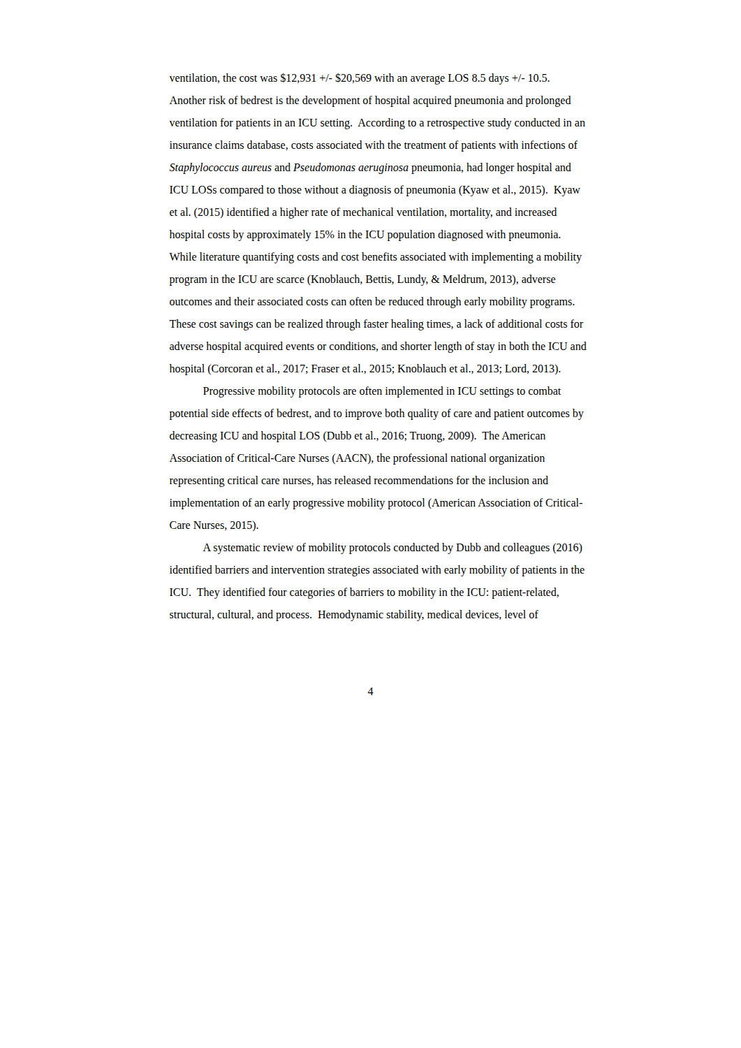ventilation, the cost was $12,931 +/- $20,569 with an average LOS 8.5 days +/- 10.5. Another risk of bedrest is the development of hospital acquired pneumonia and prolonged ventilation for patients in an ICU setting. According to a retrospective study conducted in an insurance claims database, costs associated with the treatment of patients with infections of Staphylococcus aureus and Pseudomonas aeruginosa pneumonia, had longer hospital and ICU LOSs compared to those without a diagnosis of pneumonia (Kyaw et al., 2015). Kyaw et al. (2015) identified a higher rate of mechanical ventilation, mortality, and increased hospital costs by approximately 15% in the ICU population diagnosed with pneumonia. While literature quantifying costs and cost benefits associated with implementing a mobility program in the ICU are scarce (Knoblauch, Bettis, Lundy, & Meldrum, 2013), adverse outcomes and their associated costs can often be reduced through early mobility programs. These cost savings can be realized through faster healing times, a lack of additional costs for adverse hospital acquired events or conditions, and shorter length of stay in both the ICU and hospital (Corcoran et al., 2017; Fraser et al., 2015; Knoblauch et al., 2013; Lord, 2013).
Progressive mobility protocols are often implemented in ICU settings to combat potential side effects of bedrest, and to improve both quality of care and patient outcomes by decreasing ICU and hospital LOS (Dubb et al., 2016; Truong, 2009). The American Association of Critical-Care Nurses (AACN), the professional national organization representing critical care nurses, has released recommendations for the inclusion and implementation of an early progressive mobility protocol (American Association of Critical-Care Nurses, 2015).
A systematic review of mobility protocols conducted by Dubb and colleagues (2016) identified barriers and intervention strategies associated with early mobility of patients in the ICU. They identified four categories of barriers to mobility in the ICU: patient-related, structural, cultural, and process. Hemodynamic stability, medical devices, level of
4